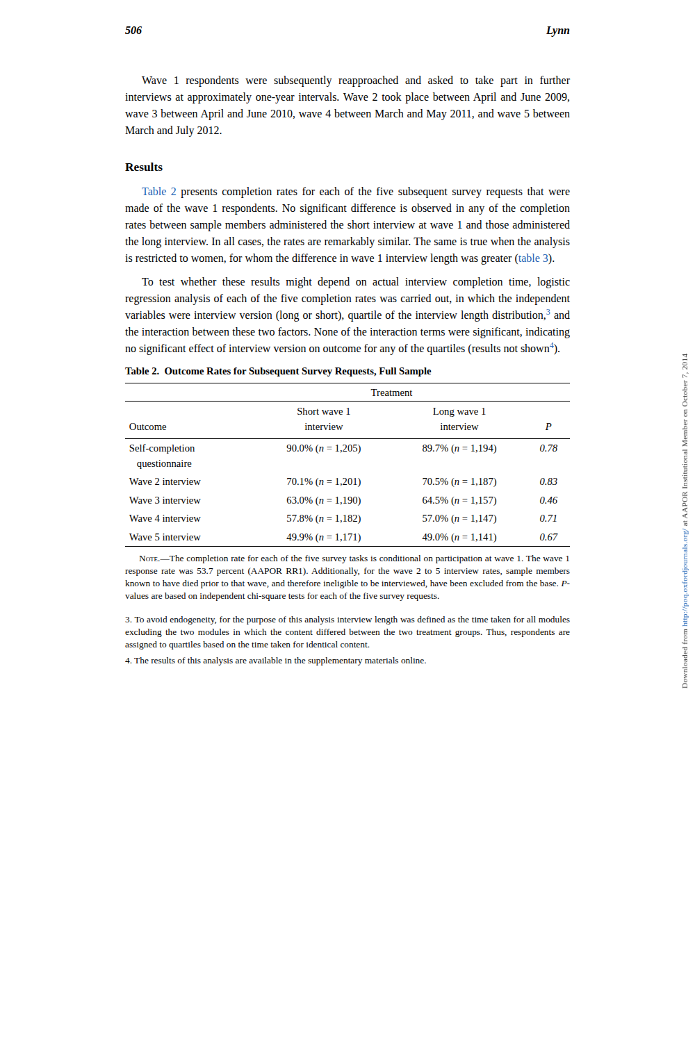Downloaded from http://poq.oxfordjournals.org/ at AAPOR Institutional Member on October 7, 2014
506 Lynn
Wave 1 respondents were subsequently reapproached and asked to take part in further interviews at approximately one-year intervals. Wave 2 took place between April and June 2009, wave 3 between April and June 2010, wave 4 between March and May 2011, and wave 5 between March and July 2012.
Results
Table 2 presents completion rates for each of the five subsequent survey requests that were made of the wave 1 respondents. No significant difference is observed in any of the completion rates between sample members administered the short interview at wave 1 and those administered the long interview. In all cases, the rates are remarkably similar. The same is true when the analysis is restricted to women, for whom the difference in wave 1 interview length was greater (table 3).
To test whether these results might depend on actual interview completion time, logistic regression analysis of each of the five completion rates was carried out, in which the independent variables were interview version (long or short), quartile of the interview length distribution,3 and the interaction between these two factors. None of the interaction terms were significant, indicating no significant effect of interview version on outcome for any of the quartiles (results not shown4).
Table 2. Outcome Rates for Subsequent Survey Requests, Full Sample
| | Treatment | |
| --- | --- | --- |
| Outcome | Short wave 1 interview | Long wave 1 interview | P |
| Self-completion questionnaire | 90.0% ( n = 1,205) | 89.7% ( n = 1,194) | 0.78 |
| Wave 2 interview | 70.1% ( n = 1,201) | 70.5% ( n = 1,187) | 0.83 |
| Wave 3 interview | 63.0% ( n = 1,190) | 64.5% ( n = 1,157) | 0.46 |
| Wave 4 interview | 57.8% ( n = 1,182) | 57.0% ( n = 1,147) | 0.71 |
| Wave 5 interview | 49.9% ( n = 1,171) | 49.0% ( n = 1,141) | 0.67 |
Note.—The completion rate for each of the five survey tasks is conditional on participation at wave 1. The wave 1 response rate was 53.7 percent (AAPOR RR1). Additionally, for the wave 2 to 5 interview rates, sample members known to have died prior to that wave, and therefore ineligible to be interviewed, have been excluded from the base. P-values are based on independent chi-square tests for each of the five survey requests.
3. To avoid endogeneity, for the purpose of this analysis interview length was defined as the time taken for all modules excluding the two modules in which the content differed between the two treatment groups. Thus, respondents are assigned to quartiles based on the time taken for identical content.
4. The results of this analysis are available in the supplementary materials online.